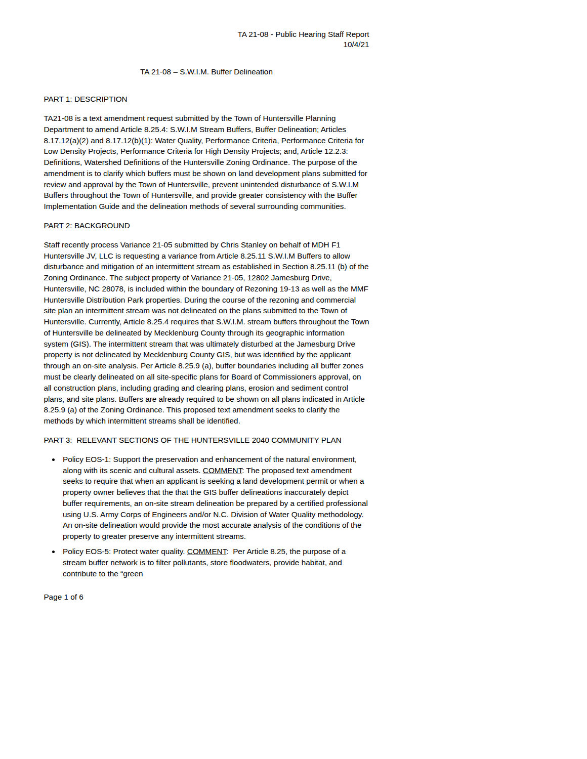TA 21-08 - Public Hearing Staff Report
10/4/21
TA 21-08 – S.W.I.M. Buffer Delineation
PART 1: DESCRIPTION
TA21-08 is a text amendment request submitted by the Town of Huntersville Planning Department to amend Article 8.25.4: S.W.I.M Stream Buffers, Buffer Delineation; Articles 8.17.12(a)(2) and 8.17.12(b)(1): Water Quality, Performance Criteria, Performance Criteria for Low Density Projects, Performance Criteria for High Density Projects; and, Article 12.2.3: Definitions, Watershed Definitions of the Huntersville Zoning Ordinance. The purpose of the amendment is to clarify which buffers must be shown on land development plans submitted for review and approval by the Town of Huntersville, prevent unintended disturbance of S.W.I.M Buffers throughout the Town of Huntersville, and provide greater consistency with the Buffer Implementation Guide and the delineation methods of several surrounding communities.
PART 2: BACKGROUND
Staff recently process Variance 21-05 submitted by Chris Stanley on behalf of MDH F1 Huntersville JV, LLC is requesting a variance from Article 8.25.11 S.W.I.M Buffers to allow disturbance and mitigation of an intermittent stream as established in Section 8.25.11 (b) of the Zoning Ordinance. The subject property of Variance 21-05, 12802 Jamesburg Drive, Huntersville, NC 28078, is included within the boundary of Rezoning 19-13 as well as the MMF Huntersville Distribution Park properties. During the course of the rezoning and commercial site plan an intermittent stream was not delineated on the plans submitted to the Town of Huntersville. Currently, Article 8.25.4 requires that S.W.I.M. stream buffers throughout the Town of Huntersville be delineated by Mecklenburg County through its geographic information system (GIS). The intermittent stream that was ultimately disturbed at the Jamesburg Drive property is not delineated by Mecklenburg County GIS, but was identified by the applicant through an on-site analysis. Per Article 8.25.9 (a), buffer boundaries including all buffer zones must be clearly delineated on all site-specific plans for Board of Commissioners approval, on all construction plans, including grading and clearing plans, erosion and sediment control plans, and site plans. Buffers are already required to be shown on all plans indicated in Article 8.25.9 (a) of the Zoning Ordinance. This proposed text amendment seeks to clarify the methods by which intermittent streams shall be identified.
PART 3: RELEVANT SECTIONS OF THE HUNTERSVILLE 2040 COMMUNITY PLAN
Policy EOS-1: Support the preservation and enhancement of the natural environment, along with its scenic and cultural assets. COMMENT: The proposed text amendment seeks to require that when an applicant is seeking a land development permit or when a property owner believes that the that the GIS buffer delineations inaccurately depict buffer requirements, an on-site stream delineation be prepared by a certified professional using U.S. Army Corps of Engineers and/or N.C. Division of Water Quality methodology. An on-site delineation would provide the most accurate analysis of the conditions of the property to greater preserve any intermittent streams.
Policy EOS-5: Protect water quality. COMMENT: Per Article 8.25, the purpose of a stream buffer network is to filter pollutants, store floodwaters, provide habitat, and contribute to the “green
Page 1 of 6